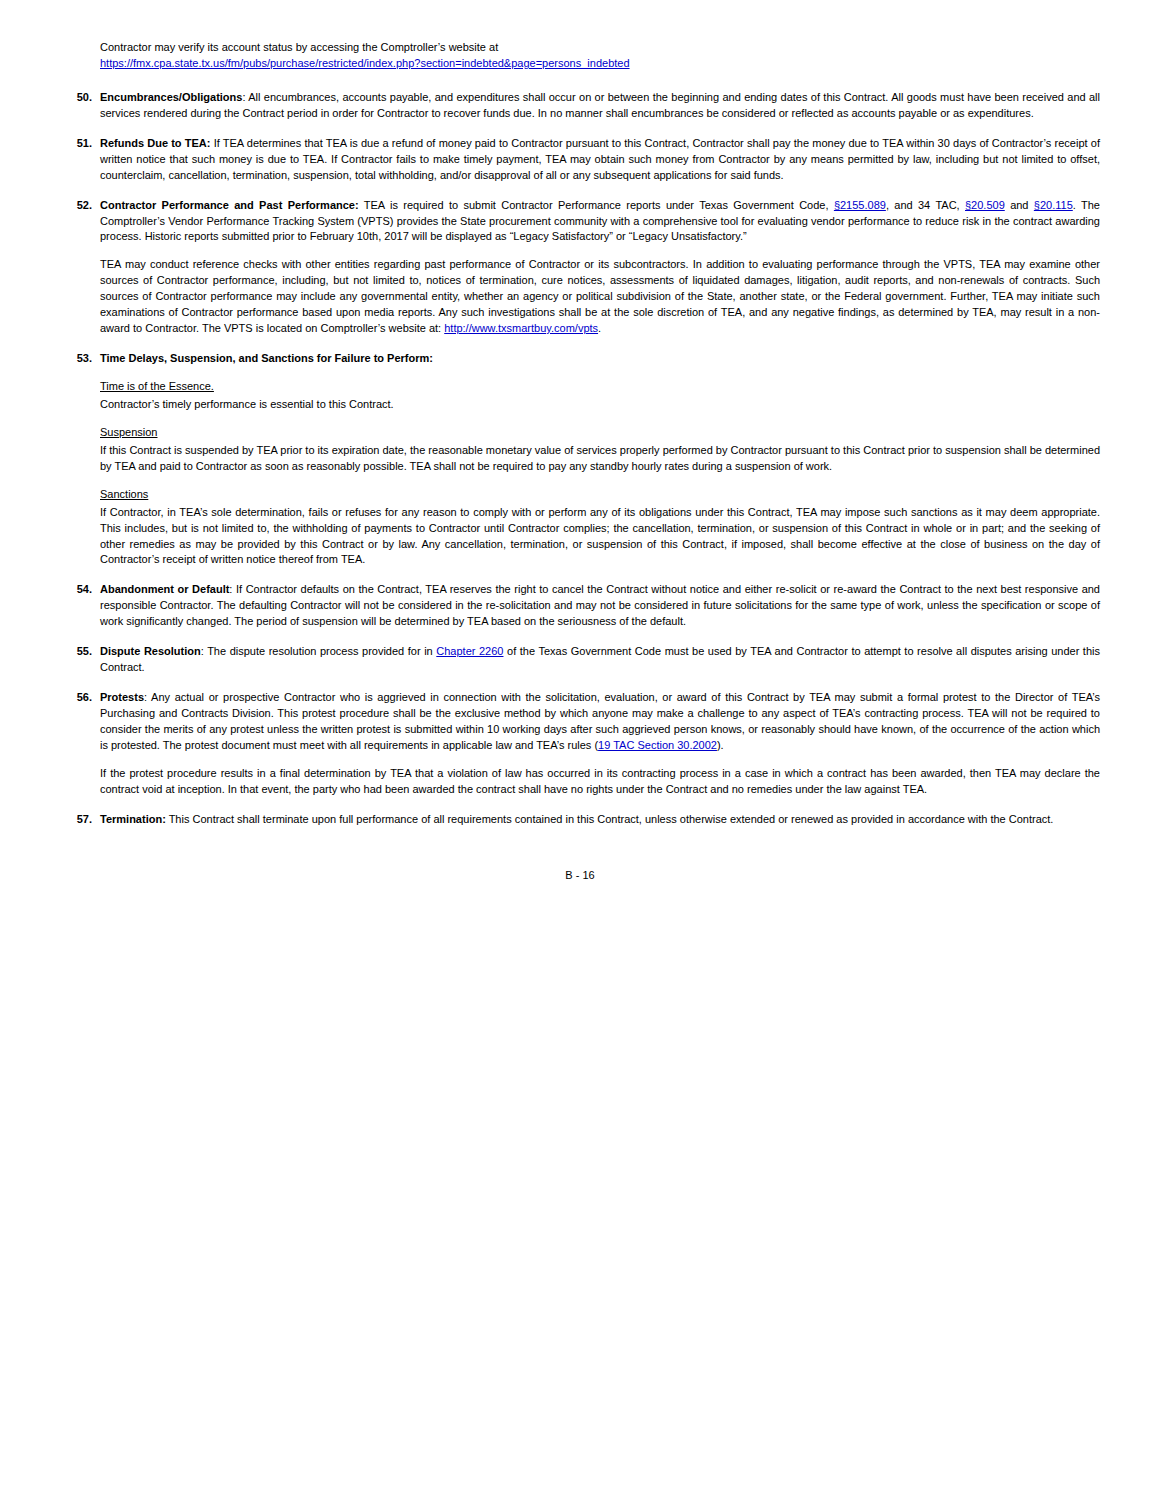Contractor may verify its account status by accessing the Comptroller’s website at
https://fmx.cpa.state.tx.us/fm/pubs/purchase/restricted/index.php?section=indebted&page=persons_indebted
Encumbrances/Obligations: All encumbrances, accounts payable, and expenditures shall occur on or between the beginning and ending dates of this Contract. All goods must have been received and all services rendered during the Contract period in order for Contractor to recover funds due. In no manner shall encumbrances be considered or reflected as accounts payable or as expenditures.
Refunds Due to TEA: If TEA determines that TEA is due a refund of money paid to Contractor pursuant to this Contract, Contractor shall pay the money due to TEA within 30 days of Contractor’s receipt of written notice that such money is due to TEA. If Contractor fails to make timely payment, TEA may obtain such money from Contractor by any means permitted by law, including but not limited to offset, counterclaim, cancellation, termination, suspension, total withholding, and/or disapproval of all or any subsequent applications for said funds.
Contractor Performance and Past Performance: TEA is required to submit Contractor Performance reports under Texas Government Code, §2155.089, and 34 TAC, §20.509 and §20.115. The Comptroller’s Vendor Performance Tracking System (VPTS) provides the State procurement community with a comprehensive tool for evaluating vendor performance to reduce risk in the contract awarding process. Historic reports submitted prior to February 10th, 2017 will be displayed as “Legacy Satisfactory” or “Legacy Unsatisfactory.”
TEA may conduct reference checks with other entities regarding past performance of Contractor or its subcontractors. In addition to evaluating performance through the VPTS, TEA may examine other sources of Contractor performance, including, but not limited to, notices of termination, cure notices, assessments of liquidated damages, litigation, audit reports, and non-renewals of contracts. Such sources of Contractor performance may include any governmental entity, whether an agency or political subdivision of the State, another state, or the Federal government. Further, TEA may initiate such examinations of Contractor performance based upon media reports. Any such investigations shall be at the sole discretion of TEA, and any negative findings, as determined by TEA, may result in a non-award to Contractor. The VPTS is located on Comptroller’s website at: http://www.txsmartbuy.com/vpts.
Time Delays, Suspension, and Sanctions for Failure to Perform:
Time is of the Essence.
Contractor’s timely performance is essential to this Contract.
Suspension
If this Contract is suspended by TEA prior to its expiration date, the reasonable monetary value of services properly performed by Contractor pursuant to this Contract prior to suspension shall be determined by TEA and paid to Contractor as soon as reasonably possible. TEA shall not be required to pay any standby hourly rates during a suspension of work.
Sanctions
If Contractor, in TEA’s sole determination, fails or refuses for any reason to comply with or perform any of its obligations under this Contract, TEA may impose such sanctions as it may deem appropriate. This includes, but is not limited to, the withholding of payments to Contractor until Contractor complies; the cancellation, termination, or suspension of this Contract in whole or in part; and the seeking of other remedies as may be provided by this Contract or by law. Any cancellation, termination, or suspension of this Contract, if imposed, shall become effective at the close of business on the day of Contractor’s receipt of written notice thereof from TEA.
Abandonment or Default: If Contractor defaults on the Contract, TEA reserves the right to cancel the Contract without notice and either re-solicit or re-award the Contract to the next best responsive and responsible Contractor. The defaulting Contractor will not be considered in the re-solicitation and may not be considered in future solicitations for the same type of work, unless the specification or scope of work significantly changed. The period of suspension will be determined by TEA based on the seriousness of the default.
Dispute Resolution: The dispute resolution process provided for in Chapter 2260 of the Texas Government Code must be used by TEA and Contractor to attempt to resolve all disputes arising under this Contract.
Protests: Any actual or prospective Contractor who is aggrieved in connection with the solicitation, evaluation, or award of this Contract by TEA may submit a formal protest to the Director of TEA’s Purchasing and Contracts Division. This protest procedure shall be the exclusive method by which anyone may make a challenge to any aspect of TEA’s contracting process. TEA will not be required to consider the merits of any protest unless the written protest is submitted within 10 working days after such aggrieved person knows, or reasonably should have known, of the occurrence of the action which is protested. The protest document must meet with all requirements in applicable law and TEA’s rules (19 TAC Section 30.2002).
If the protest procedure results in a final determination by TEA that a violation of law has occurred in its contracting process in a case in which a contract has been awarded, then TEA may declare the contract void at inception. In that event, the party who had been awarded the contract shall have no rights under the Contract and no remedies under the law against TEA.
Termination: This Contract shall terminate upon full performance of all requirements contained in this Contract, unless otherwise extended or renewed as provided in accordance with the Contract.
B - 16